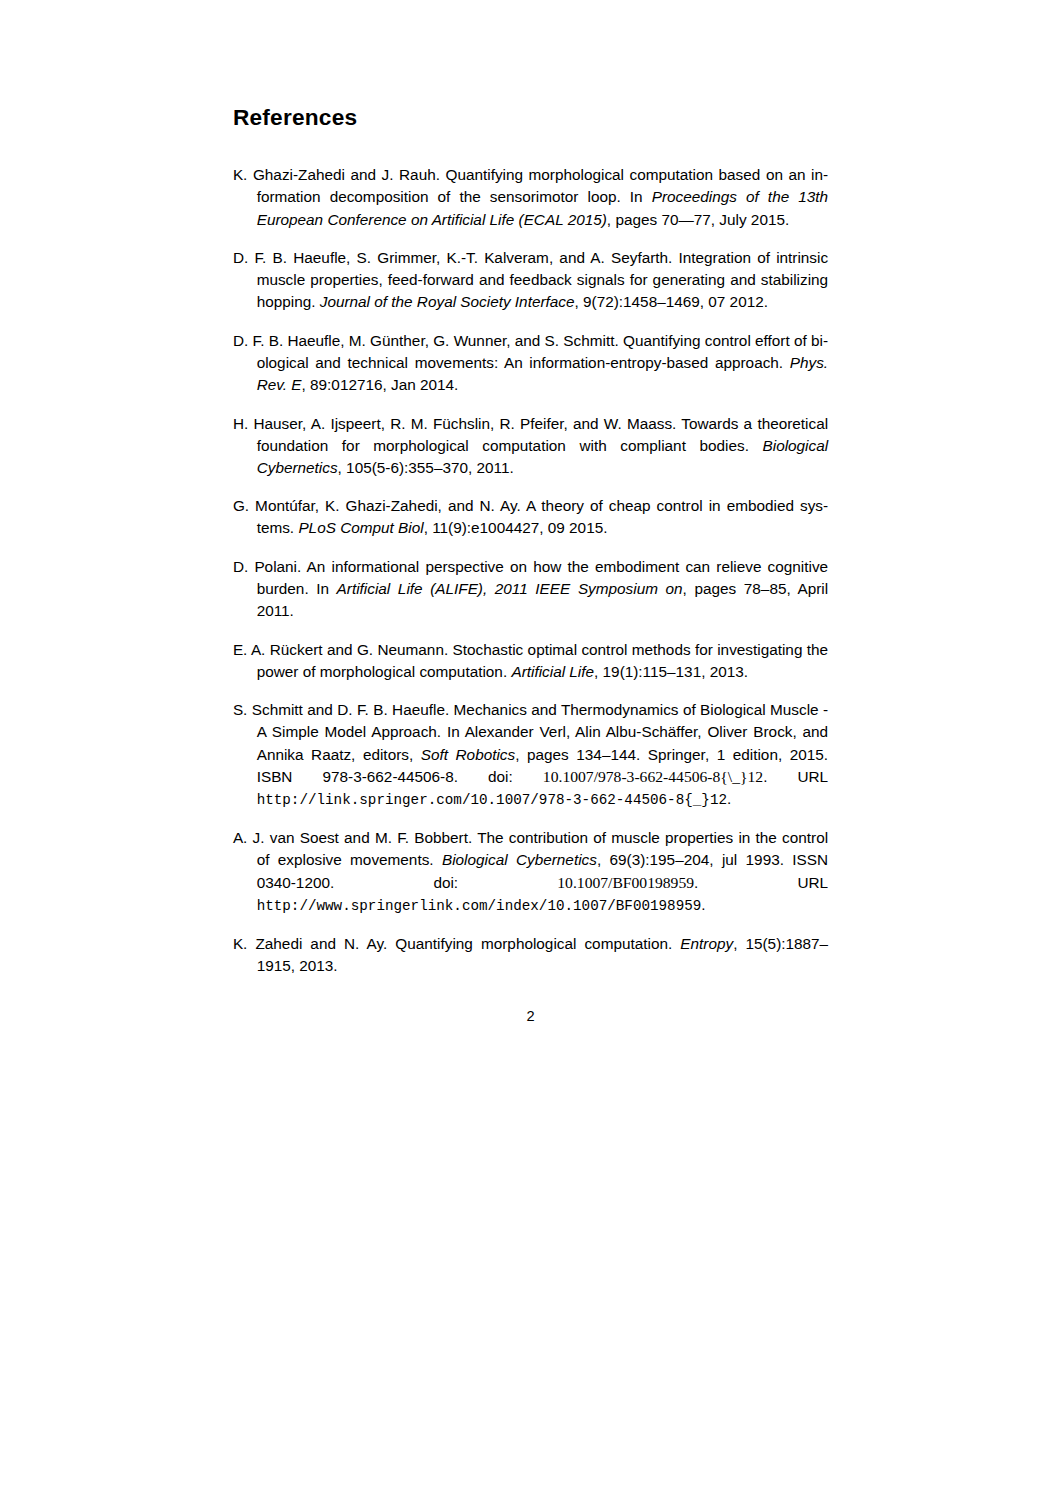References
K. Ghazi-Zahedi and J. Rauh. Quantifying morphological computation based on an information decomposition of the sensorimotor loop. In Proceedings of the 13th European Conference on Artificial Life (ECAL 2015), pages 70—77, July 2015.
D. F. B. Haeufle, S. Grimmer, K.-T. Kalveram, and A. Seyfarth. Integration of intrinsic muscle properties, feed-forward and feedback signals for generating and stabilizing hopping. Journal of the Royal Society Interface, 9(72):1458–1469, 07 2012.
D. F. B. Haeufle, M. Günther, G. Wunner, and S. Schmitt. Quantifying control effort of biological and technical movements: An information-entropy-based approach. Phys. Rev. E, 89:012716, Jan 2014.
H. Hauser, A. Ijspeert, R. M. Füchslin, R. Pfeifer, and W. Maass. Towards a theoretical foundation for morphological computation with compliant bodies. Biological Cybernetics, 105(5-6):355–370, 2011.
G. Montúfar, K. Ghazi-Zahedi, and N. Ay. A theory of cheap control in embodied systems. PLoS Comput Biol, 11(9):e1004427, 09 2015.
D. Polani. An informational perspective on how the embodiment can relieve cognitive burden. In Artificial Life (ALIFE), 2011 IEEE Symposium on, pages 78–85, April 2011.
E. A. Rückert and G. Neumann. Stochastic optimal control methods for investigating the power of morphological computation. Artificial Life, 19(1):115–131, 2013.
S. Schmitt and D. F. B. Haeufle. Mechanics and Thermodynamics of Biological Muscle - A Simple Model Approach. In Alexander Verl, Alin Albu-Schäffer, Oliver Brock, and Annika Raatz, editors, Soft Robotics, pages 134–144. Springer, 1 edition, 2015. ISBN 978-3-662-44506-8. doi: 10.1007/978-3-662-44506-8{\_}12. URL http://link.springer.com/10.1007/978-3-662-44506-8{_}12.
A. J. van Soest and M. F. Bobbert. The contribution of muscle properties in the control of explosive movements. Biological Cybernetics, 69(3):195–204, jul 1993. ISSN 0340-1200. doi: 10.1007/BF00198959. URL http://www.springerlink.com/index/10.1007/BF00198959.
K. Zahedi and N. Ay. Quantifying morphological computation. Entropy, 15(5):1887–1915, 2013.
2